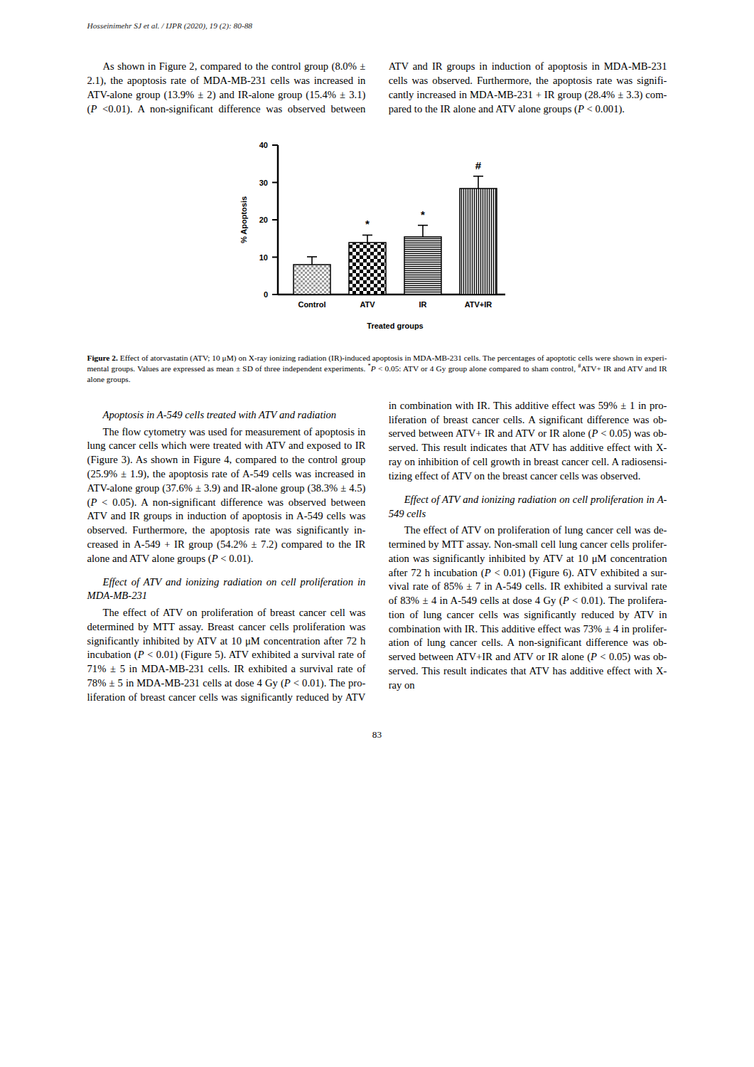Hosseinimehr SJ et al. / IJPR (2020), 19 (2): 80-88
As shown in Figure 2, compared to the control group (8.0% ± 2.1), the apoptosis rate of MDA-MB-231 cells was increased in ATV-alone group (13.9% ± 2) and IR-alone group (15.4% ± 3.1) (P <0.01). A non-significant difference was observed between ATV and IR groups in induction of apoptosis in MDA-MB-231 cells was observed. Furthermore, the apoptosis rate was significantly increased in MDA-MB-231 + IR group (28.4% ± 3.3) compared to the IR alone and ATV alone groups (P < 0.001).
0 10 20 30 40 % Apoptosis * * # Control ATV IR ATV+IR Treated groups
Figure 2. Effect of atorvastatin (ATV; 10 μM) on X-ray ionizing radiation (IR)-induced apoptosis in MDA-MB-231 cells. The percentages of apoptotic cells were shown in experimental groups. Values are expressed as mean ± SD of three independent experiments. *P < 0.05: ATV or 4 Gy group alone compared to sham control, #ATV+ IR and ATV and IR alone groups.
Apoptosis in A-549 cells treated with ATV and radiation
The flow cytometry was used for measurement of apoptosis in lung cancer cells which were treated with ATV and exposed to IR (Figure 3). As shown in Figure 4, compared to the control group (25.9% ± 1.9), the apoptosis rate of A-549 cells was increased in ATV-alone group (37.6% ± 3.9) and IR-alone group (38.3% ± 4.5) (P < 0.05). A non-significant difference was observed between ATV and IR groups in induction of apoptosis in A-549 cells was observed. Furthermore, the apoptosis rate was significantly increased in A-549 + IR group (54.2% ± 7.2) compared to the IR alone and ATV alone groups (P < 0.01).
Effect of ATV and ionizing radiation on cell proliferation in MDA-MB-231
The effect of ATV on proliferation of breast cancer cell was determined by MTT assay. Breast cancer cells proliferation was significantly inhibited by ATV at 10 μM concentration after 72 h incubation (P < 0.01) (Figure 5). ATV exhibited a survival rate of 71% ± 5 in MDA-MB-231 cells. IR exhibited a survival rate of 78% ± 5 in MDA-MB-231 cells at dose 4 Gy (P < 0.01). The proliferation of breast cancer cells was significantly reduced by ATV in combination with IR. This additive effect was 59% ± 1 in proliferation of breast cancer cells. A significant difference was observed between ATV+ IR and ATV or IR alone (P < 0.05) was observed. This result indicates that ATV has additive effect with X-ray on inhibition of cell growth in breast cancer cell. A radiosensitizing effect of ATV on the breast cancer cells was observed.
Effect of ATV and ionizing radiation on cell proliferation in A-549 cells
The effect of ATV on proliferation of lung cancer cell was determined by MTT assay. Non-small cell lung cancer cells proliferation was significantly inhibited by ATV at 10 μM concentration after 72 h incubation (P < 0.01) (Figure 6). ATV exhibited a survival rate of 85% ± 7 in A-549 cells. IR exhibited a survival rate of 83% ± 4 in A-549 cells at dose 4 Gy (P < 0.01). The proliferation of lung cancer cells was significantly reduced by ATV in combination with IR. This additive effect was 73% ± 4 in proliferation of lung cancer cells. A non-significant difference was observed between ATV+IR and ATV or IR alone (P < 0.05) was observed. This result indicates that ATV has additive effect with X-ray on
83